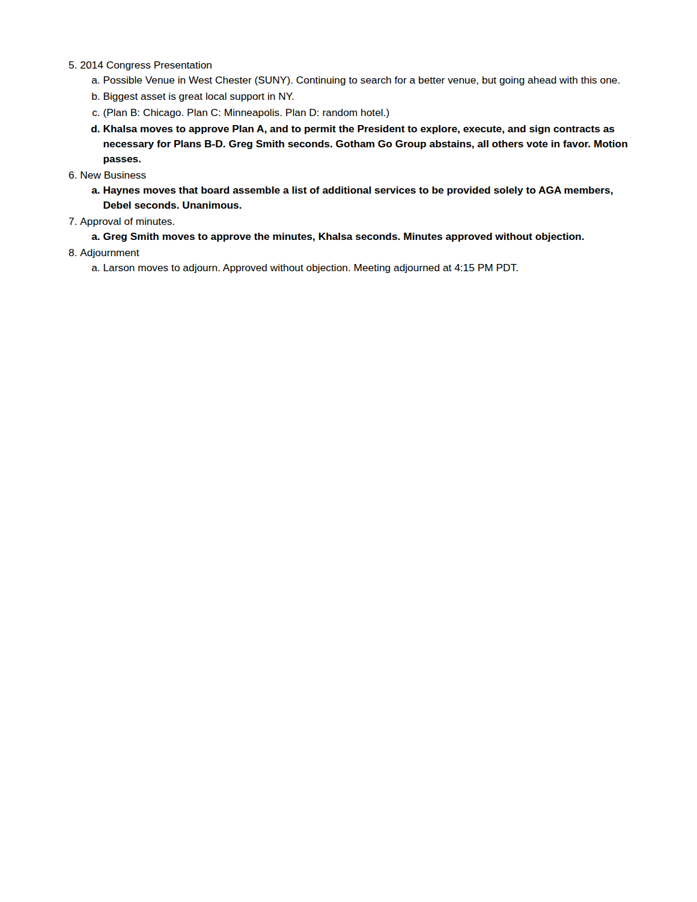2014 Congress Presentation
Possible Venue in West Chester (SUNY). Continuing to search for a better venue, but going ahead with this one.
Biggest asset is great local support in NY.
(Plan B: Chicago. Plan C: Minneapolis. Plan D: random hotel.)
Khalsa moves to approve Plan A, and to permit the President to explore, execute, and sign contracts as necessary for Plans B-D. Greg Smith seconds. Gotham Go Group abstains, all others vote in favor. Motion passes.
New Business
Haynes moves that board assemble a list of additional services to be provided solely to AGA members, Debel seconds. Unanimous.
Approval of minutes.
Greg Smith moves to approve the minutes, Khalsa seconds. Minutes approved without objection.
Adjournment
Larson moves to adjourn. Approved without objection. Meeting adjourned at 4:15 PM PDT.